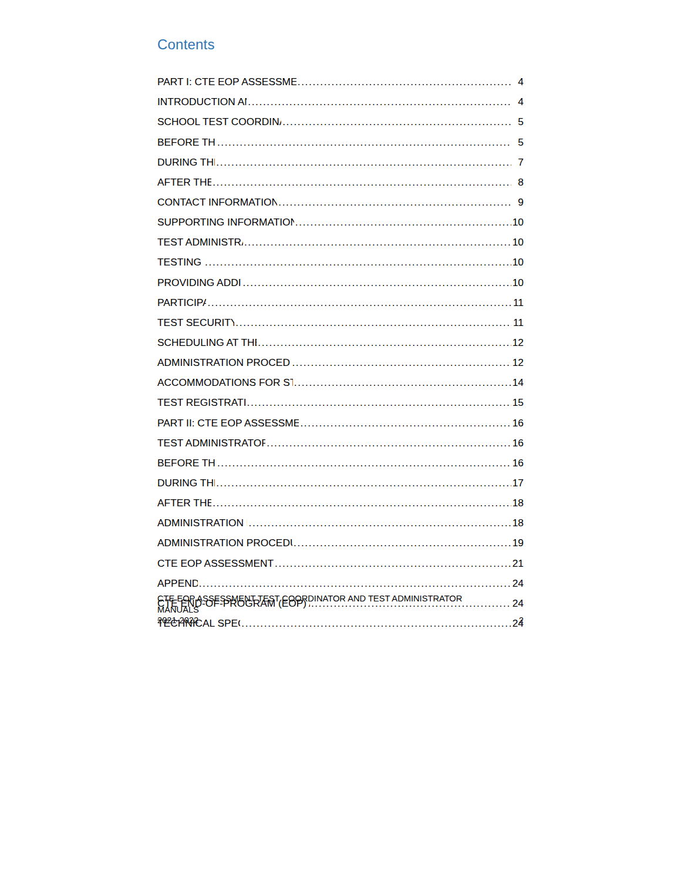Contents
PART I: CTE EOP ASSESSMENT TEST COORDINATOR MANUAL ............................................................................................................................ 4
INTRODUCTION AND OVERVIEW ............................................................................................................................ 4
SCHOOL TEST COORDINATOR’S RESPONSIBILITIES ............................................................................................................................ 5
BEFORE THE TEST ............................................................................................................................ 5
DURING THE TEST ............................................................................................................................ 7
AFTER THE TEST ............................................................................................................................ 8
CONTACT INFORMATION – TECHNICAL SUPPORT ............................................................................................................................ 9
SUPPORTING INFORMATION – POLICIES AND PROCEDURES ............................................................................................................................ 10
TEST ADMINISTRATION DATES ............................................................................................................................ 10
TESTING TIME ............................................................................................................................ 10
PROVIDING ADDITIONAL TIME ............................................................................................................................ 10
PARTICIPATION ............................................................................................................................ 11
TEST SECURITY TRAINING ............................................................................................................................ 11
SCHEDULING AT THE SCHOOL LEVEL ............................................................................................................................ 12
ADMINISTRATION PROCEDURES/TESTING ENVIRONMENT ............................................................................................................................ 12
ACCOMMODATIONS FOR STUDENTS WITH SPECIAL NEEDS ............................................................................................................................ 14
TEST REGISTRATION PROCESS ............................................................................................................................ 15
PART II: CTE EOP ASSESSMENT TEST ADMINISTRATOR MANUAL ............................................................................................................................ 16
TEST ADMINISTRATOR RESPONSIBILITIES ............................................................................................................................ 16
BEFORE THE TEST ............................................................................................................................ 16
DURING THE TEST ............................................................................................................................ 17
AFTER THE TEST ............................................................................................................................ 18
ADMINISTRATION PROCEDURES ............................................................................................................................ 18
ADMINISTRATION PROCEDURES / TESTING ENVIRONMENT ............................................................................................................................ 19
CTE EOP ASSESSMENT INSTRUCTIONS (Script) ............................................................................................................................ 21
APPENDIX A ............................................................................................................................ 24
CTE END-OF-PROGRAM (EOP) ASSESSMENT ONLINE IT REQUIREMENTS ............................................................................................................................ 24
TECHNICAL SPECIFICATIONS ............................................................................................................................ 24
CTE EOP ASSESSMENT TEST COORDINATOR AND TEST ADMINISTRATOR MANUALS
2021-2022
2